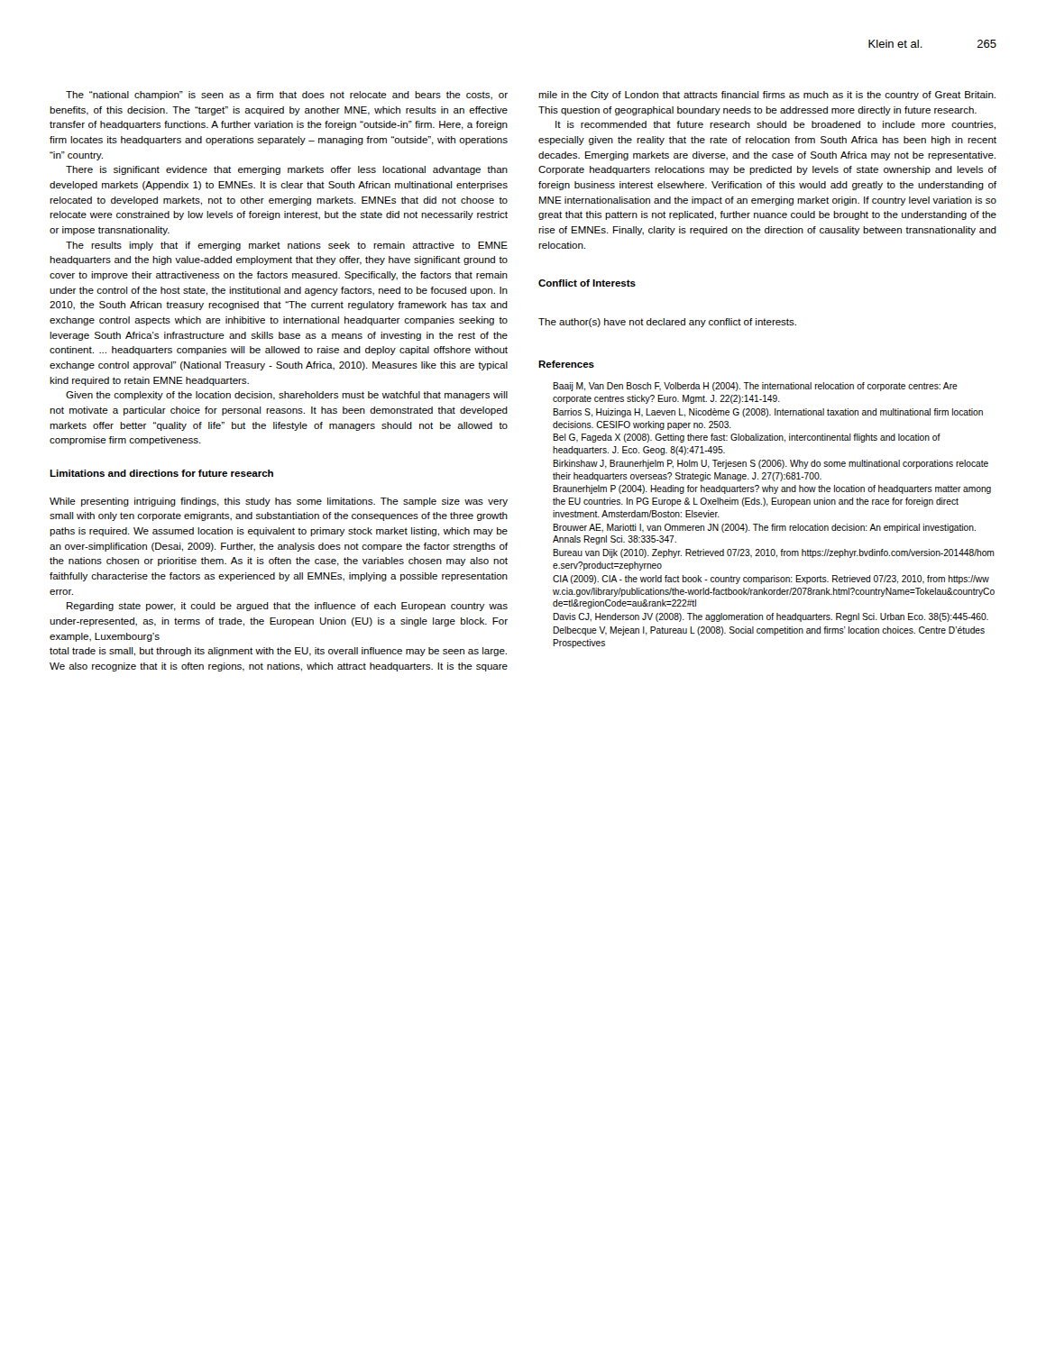Klein et al. 265
The “national champion” is seen as a firm that does not relocate and bears the costs, or benefits, of this decision. The “target” is acquired by another MNE, which results in an effective transfer of headquarters functions. A further variation is the foreign “outside-in” firm. Here, a foreign firm locates its headquarters and operations separately – managing from “outside”, with operations “in” country.
There is significant evidence that emerging markets offer less locational advantage than developed markets (Appendix 1) to EMNEs. It is clear that South African multinational enterprises relocated to developed markets, not to other emerging markets. EMNEs that did not choose to relocate were constrained by low levels of foreign interest, but the state did not necessarily restrict or impose transnationality.
The results imply that if emerging market nations seek to remain attractive to EMNE headquarters and the high value-added employment that they offer, they have significant ground to cover to improve their attractiveness on the factors measured. Specifically, the factors that remain under the control of the host state, the institutional and agency factors, need to be focused upon. In 2010, the South African treasury recognised that “The current regulatory framework has tax and exchange control aspects which are inhibitive to international headquarter companies seeking to leverage South Africa’s infrastructure and skills base as a means of investing in the rest of the continent. ... headquarters companies will be allowed to raise and deploy capital offshore without exchange control approval” (National Treasury - South Africa, 2010). Measures like this are typical kind required to retain EMNE headquarters.
Given the complexity of the location decision, shareholders must be watchful that managers will not motivate a particular choice for personal reasons. It has been demonstrated that developed markets offer better “quality of life” but the lifestyle of managers should not be allowed to compromise firm competiveness.
Limitations and directions for future research
While presenting intriguing findings, this study has some limitations. The sample size was very small with only ten corporate emigrants, and substantiation of the consequences of the three growth paths is required. We assumed location is equivalent to primary stock market listing, which may be an over-simplification (Desai, 2009). Further, the analysis does not compare the factor strengths of the nations chosen or prioritise them. As it is often the case, the variables chosen may also not faithfully characterise the factors as experienced by all EMNEs, implying a possible representation error.
Regarding state power, it could be argued that the influence of each European country was under-represented, as, in terms of trade, the European Union (EU) is a single large block. For example, Luxembourg’s
total trade is small, but through its alignment with the EU, its overall influence may be seen as large. We also recognize that it is often regions, not nations, which attract headquarters. It is the square mile in the City of London that attracts financial firms as much as it is the country of Great Britain. This question of geographical boundary needs to be addressed more directly in future research.
It is recommended that future research should be broadened to include more countries, especially given the reality that the rate of relocation from South Africa has been high in recent decades. Emerging markets are diverse, and the case of South Africa may not be representative. Corporate headquarters relocations may be predicted by levels of state ownership and levels of foreign business interest elsewhere. Verification of this would add greatly to the understanding of MNE internationalisation and the impact of an emerging market origin. If country level variation is so great that this pattern is not replicated, further nuance could be brought to the understanding of the rise of EMNEs. Finally, clarity is required on the direction of causality between transnationality and relocation.
Conflict of Interests
The author(s) have not declared any conflict of interests.
References
Baaij M, Van Den Bosch F, Volberda H (2004). The international relocation of corporate centres: Are corporate centres sticky? Euro. Mgmt. J. 22(2):141-149.
Barrios S, Huizinga H, Laeven L, Nicodème G (2008). International taxation and multinational firm location decisions. CESIFO working paper no. 2503.
Bel G, Fageda X (2008). Getting there fast: Globalization, intercontinental flights and location of headquarters. J. Eco. Geog. 8(4):471-495.
Birkinshaw J, Braunerhjelm P, Holm U, Terjesen S (2006). Why do some multinational corporations relocate their headquarters overseas? Strategic Manage. J. 27(7):681-700.
Braunerhjelm P (2004). Heading for headquarters? why and how the location of headquarters matter among the EU countries. In PG Europe & L Oxelheim (Eds.), European union and the race for foreign direct investment. Amsterdam/Boston: Elsevier.
Brouwer AE, Mariotti I, van Ommeren JN (2004). The firm relocation decision: An empirical investigation. Annals Regnl Sci. 38:335-347.
Bureau van Dijk (2010). Zephyr. Retrieved 07/23, 2010, from https://zephyr.bvdinfo.com/version-201448/home.serv?product=zephyrneo
CIA (2009). CIA - the world fact book - country comparison: Exports. Retrieved 07/23, 2010, from https://www.cia.gov/library/publications/the-world-factbook/rankorder/2078rank.html?countryName=Tokelau&countryCode=tl&regionCode=au&rank=222#tl
Davis CJ, Henderson JV (2008). The agglomeration of headquarters. Regnl Sci. Urban Eco. 38(5):445-460.
Delbecque V, Mejean I, Patureau L (2008). Social competition and firms’ location choices. Centre D’études Prospectives